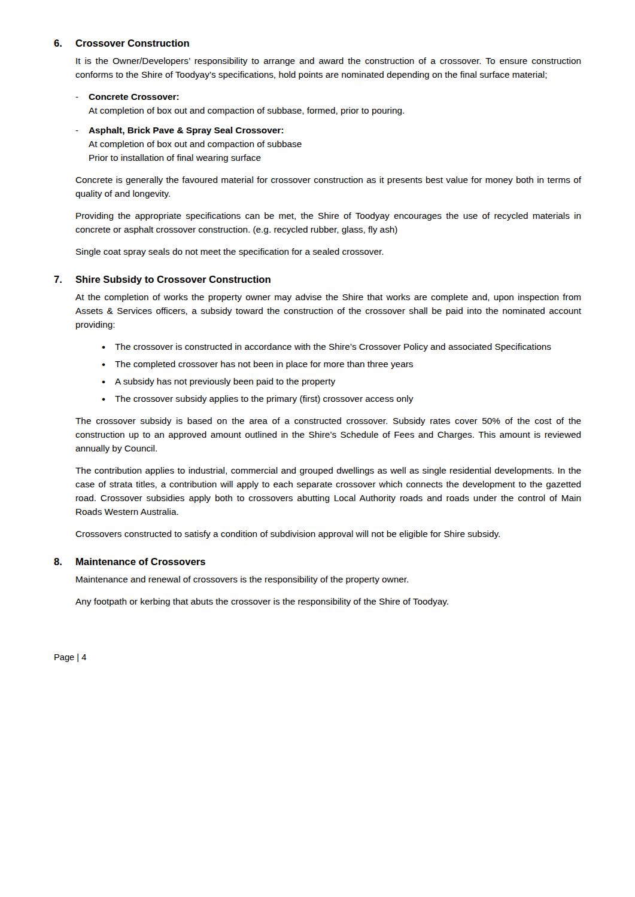6. Crossover Construction
It is the Owner/Developers’ responsibility to arrange and award the construction of a crossover. To ensure construction conforms to the Shire of Toodyay’s specifications, hold points are nominated depending on the final surface material;
Concrete Crossover: At completion of box out and compaction of subbase, formed, prior to pouring.
Asphalt, Brick Pave & Spray Seal Crossover: At completion of box out and compaction of subbase Prior to installation of final wearing surface
Concrete is generally the favoured material for crossover construction as it presents best value for money both in terms of quality of and longevity.
Providing the appropriate specifications can be met, the Shire of Toodyay encourages the use of recycled materials in concrete or asphalt crossover construction. (e.g. recycled rubber, glass, fly ash)
Single coat spray seals do not meet the specification for a sealed crossover.
7. Shire Subsidy to Crossover Construction
At the completion of works the property owner may advise the Shire that works are complete and, upon inspection from Assets & Services officers, a subsidy toward the construction of the crossover shall be paid into the nominated account providing:
The crossover is constructed in accordance with the Shire’s Crossover Policy and associated Specifications
The completed crossover has not been in place for more than three years
A subsidy has not previously been paid to the property
The crossover subsidy applies to the primary (first) crossover access only
The crossover subsidy is based on the area of a constructed crossover. Subsidy rates cover 50% of the cost of the construction up to an approved amount outlined in the Shire’s Schedule of Fees and Charges. This amount is reviewed annually by Council.
The contribution applies to industrial, commercial and grouped dwellings as well as single residential developments. In the case of strata titles, a contribution will apply to each separate crossover which connects the development to the gazetted road. Crossover subsidies apply both to crossovers abutting Local Authority roads and roads under the control of Main Roads Western Australia.
Crossovers constructed to satisfy a condition of subdivision approval will not be eligible for Shire subsidy.
8. Maintenance of Crossovers
Maintenance and renewal of crossovers is the responsibility of the property owner.
Any footpath or kerbing that abuts the crossover is the responsibility of the Shire of Toodyay.
Page | 4